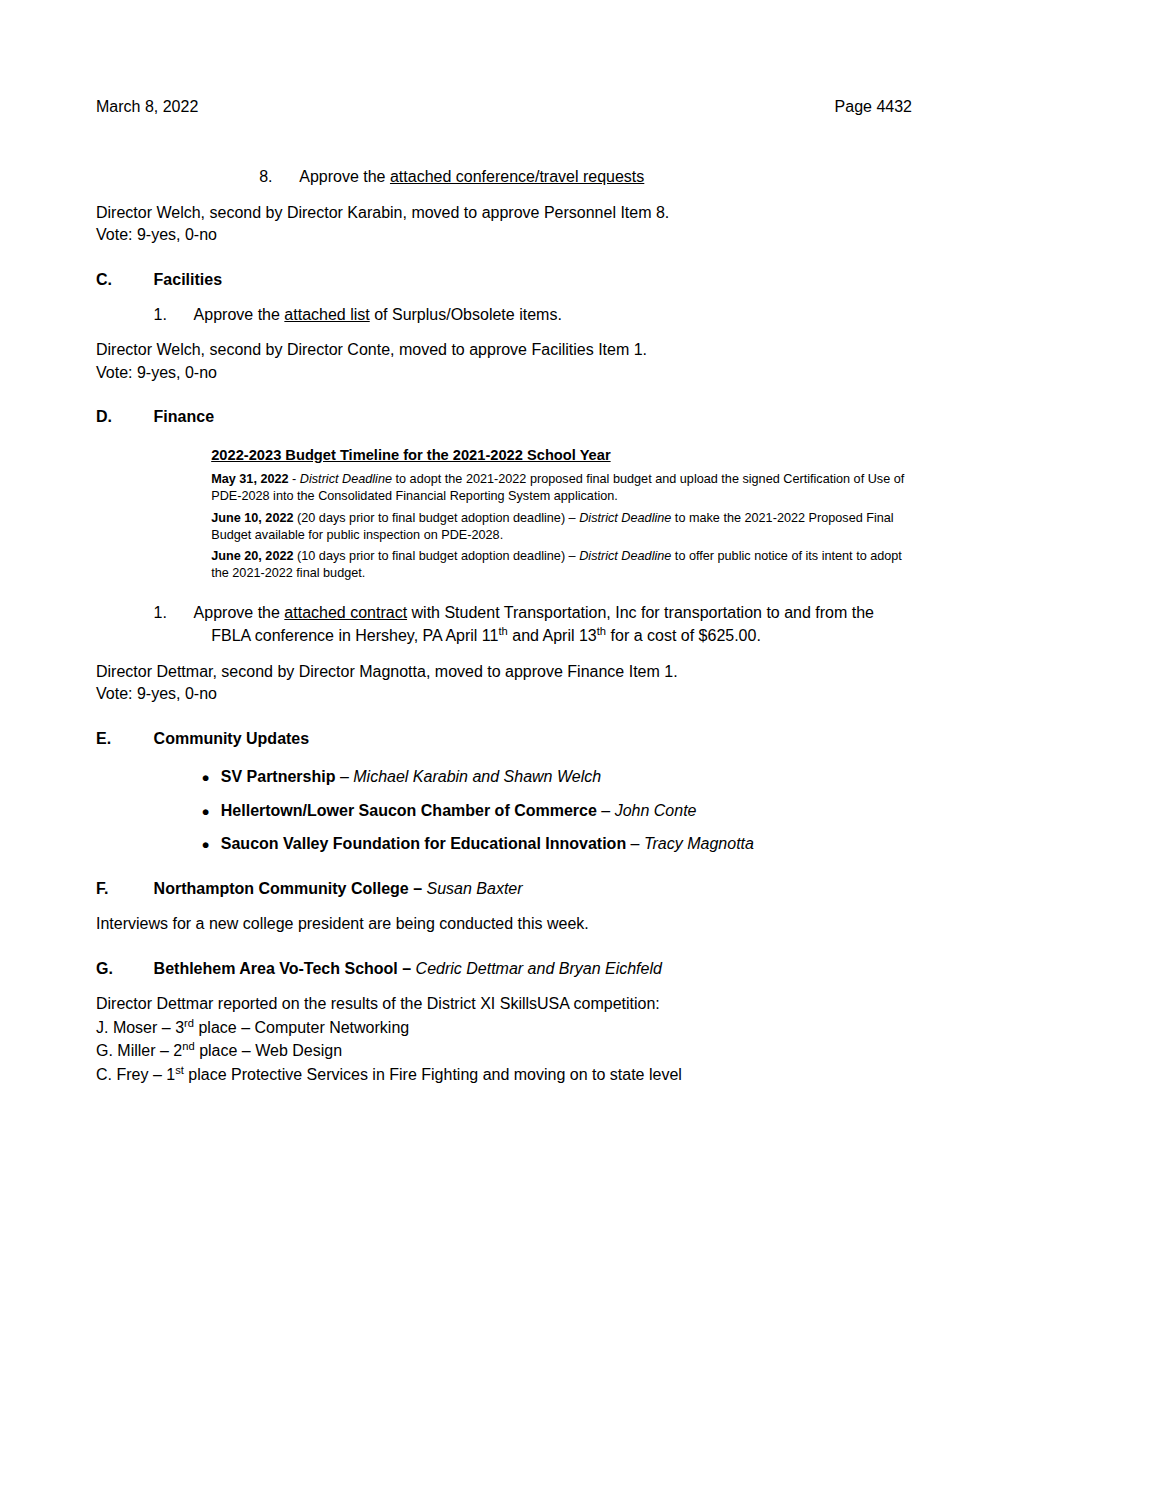March 8, 2022 Page 4432
8. Approve the attached conference/travel requests
Director Welch, second by Director Karabin, moved to approve Personnel Item 8.
Vote: 9-yes, 0-no
C. Facilities
1. Approve the attached list of Surplus/Obsolete items.
Director Welch, second by Director Conte, moved to approve Facilities Item 1.
Vote: 9-yes, 0-no
D. Finance
2022-2023 Budget Timeline for the 2021-2022 School Year
May 31, 2022 - District Deadline to adopt the 2021-2022 proposed final budget and upload the signed Certification of Use of PDE-2028 into the Consolidated Financial Reporting System application.
June 10, 2022 (20 days prior to final budget adoption deadline) – District Deadline to make the 2021-2022 Proposed Final Budget available for public inspection on PDE-2028.
June 20, 2022 (10 days prior to final budget adoption deadline) – District Deadline to offer public notice of its intent to adopt the 2021-2022 final budget.
1. Approve the attached contract with Student Transportation, Inc for transportation to and from the FBLA conference in Hershey, PA April 11th and April 13th for a cost of $625.00.
Director Dettmar, second by Director Magnotta, moved to approve Finance Item 1.
Vote: 9-yes, 0-no
E. Community Updates
SV Partnership – Michael Karabin and Shawn Welch
Hellertown/Lower Saucon Chamber of Commerce – John Conte
Saucon Valley Foundation for Educational Innovation – Tracy Magnotta
F. Northampton Community College – Susan Baxter
Interviews for a new college president are being conducted this week.
G. Bethlehem Area Vo-Tech School – Cedric Dettmar and Bryan Eichfeld
Director Dettmar reported on the results of the District XI SkillsUSA competition:
J. Moser – 3rd place – Computer Networking
G. Miller – 2nd place – Web Design
C. Frey – 1st place Protective Services in Fire Fighting and moving on to state level